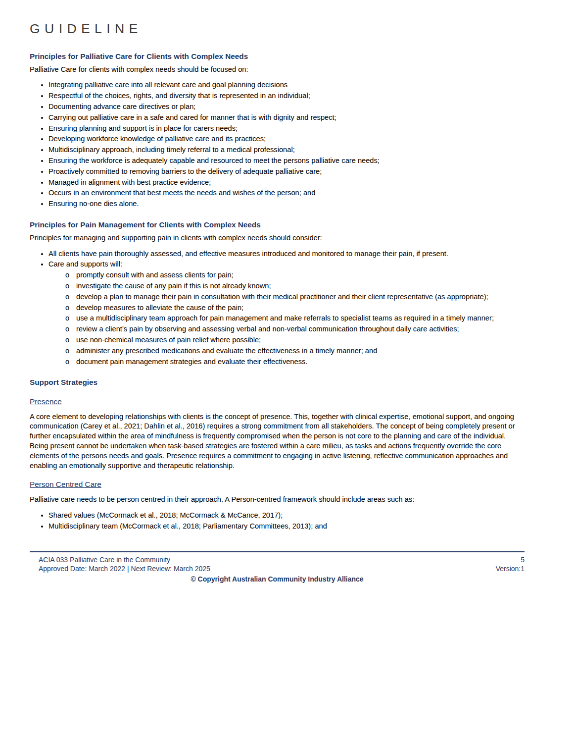GUIDELINE
Principles for Palliative Care for Clients with Complex Needs
Palliative Care for clients with complex needs should be focused on:
Integrating palliative care into all relevant care and goal planning decisions
Respectful of the choices, rights, and diversity that is represented in an individual;
Documenting advance care directives or plan;
Carrying out palliative care in a safe and cared for manner that is with dignity and respect;
Ensuring planning and support is in place for carers needs;
Developing workforce knowledge of palliative care and its practices;
Multidisciplinary approach, including timely referral to a medical professional;
Ensuring the workforce is adequately capable and resourced to meet the persons palliative care needs;
Proactively committed to removing barriers to the delivery of adequate palliative care;
Managed in alignment with best practice evidence;
Occurs in an environment that best meets the needs and wishes of the person; and
Ensuring no-one dies alone.
Principles for Pain Management for Clients with Complex Needs
Principles for managing and supporting pain in clients with complex needs should consider:
All clients have pain thoroughly assessed, and effective measures introduced and monitored to manage their pain, if present.
Care and supports will:
promptly consult with and assess clients for pain;
investigate the cause of any pain if this is not already known;
develop a plan to manage their pain in consultation with their medical practitioner and their client representative (as appropriate);
develop measures to alleviate the cause of the pain;
use a multidisciplinary team approach for pain management and make referrals to specialist teams as required in a timely manner;
review a client’s pain by observing and assessing verbal and non-verbal communication throughout daily care activities;
use non-chemical measures of pain relief where possible;
administer any prescribed medications and evaluate the effectiveness in a timely manner; and
document pain management strategies and evaluate their effectiveness.
Support Strategies
Presence
A core element to developing relationships with clients is the concept of presence. This, together with clinical expertise, emotional support, and ongoing communication (Carey et al., 2021; Dahlin et al., 2016) requires a strong commitment from all stakeholders. The concept of being completely present or further encapsulated within the area of mindfulness is frequently compromised when the person is not core to the planning and care of the individual. Being present cannot be undertaken when task-based strategies are fostered within a care milieu, as tasks and actions frequently override the core elements of the persons needs and goals. Presence requires a commitment to engaging in active listening, reflective communication approaches and enabling an emotionally supportive and therapeutic relationship.
Person Centred Care
Palliative care needs to be person centred in their approach. A Person-centred framework should include areas such as:
Shared values (McCormack et al., 2018; McCormack & McCance, 2017);
Multidisciplinary team (McCormack et al., 2018; Parliamentary Committees, 2013); and
ACIA 033 Palliative Care in the Community
Approved Date: March 2022 | Next Review: March 2025
5
Version:1
© Copyright Australian Community Industry Alliance